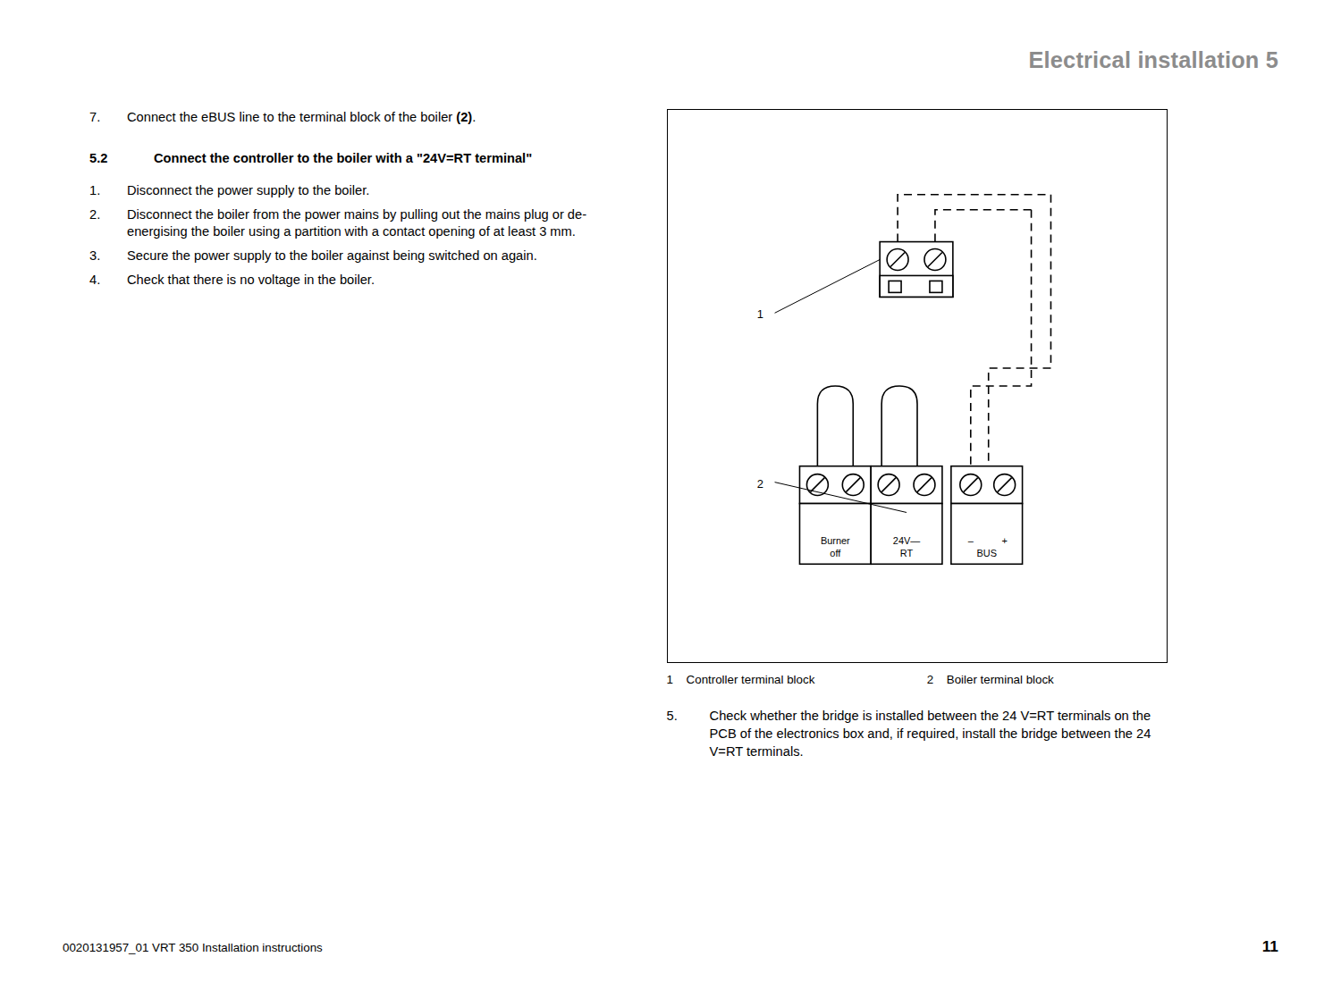Electrical installation 5
Connect the eBUS line to the terminal block of the boiler (2).
5.2 Connect the controller to the boiler with a "24V=RT terminal"
Disconnect the power supply to the boiler.
Disconnect the boiler from the power mains by pulling out the mains plug or de-energising the boiler using a partition with a contact opening of at least 3 mm.
Secure the power supply to the boiler against being switched on again.
Check that there is no voltage in the boiler.
1 Burner off 24V— RT – + BUS 2
1 Controller terminal block
2 Boiler terminal block
Check whether the bridge is installed between the 24 V=RT terminals on the PCB of the electronics box and, if required, install the bridge between the 24 V=RT terminals.
0020131957_01 VRT 350 Installation instructions 11